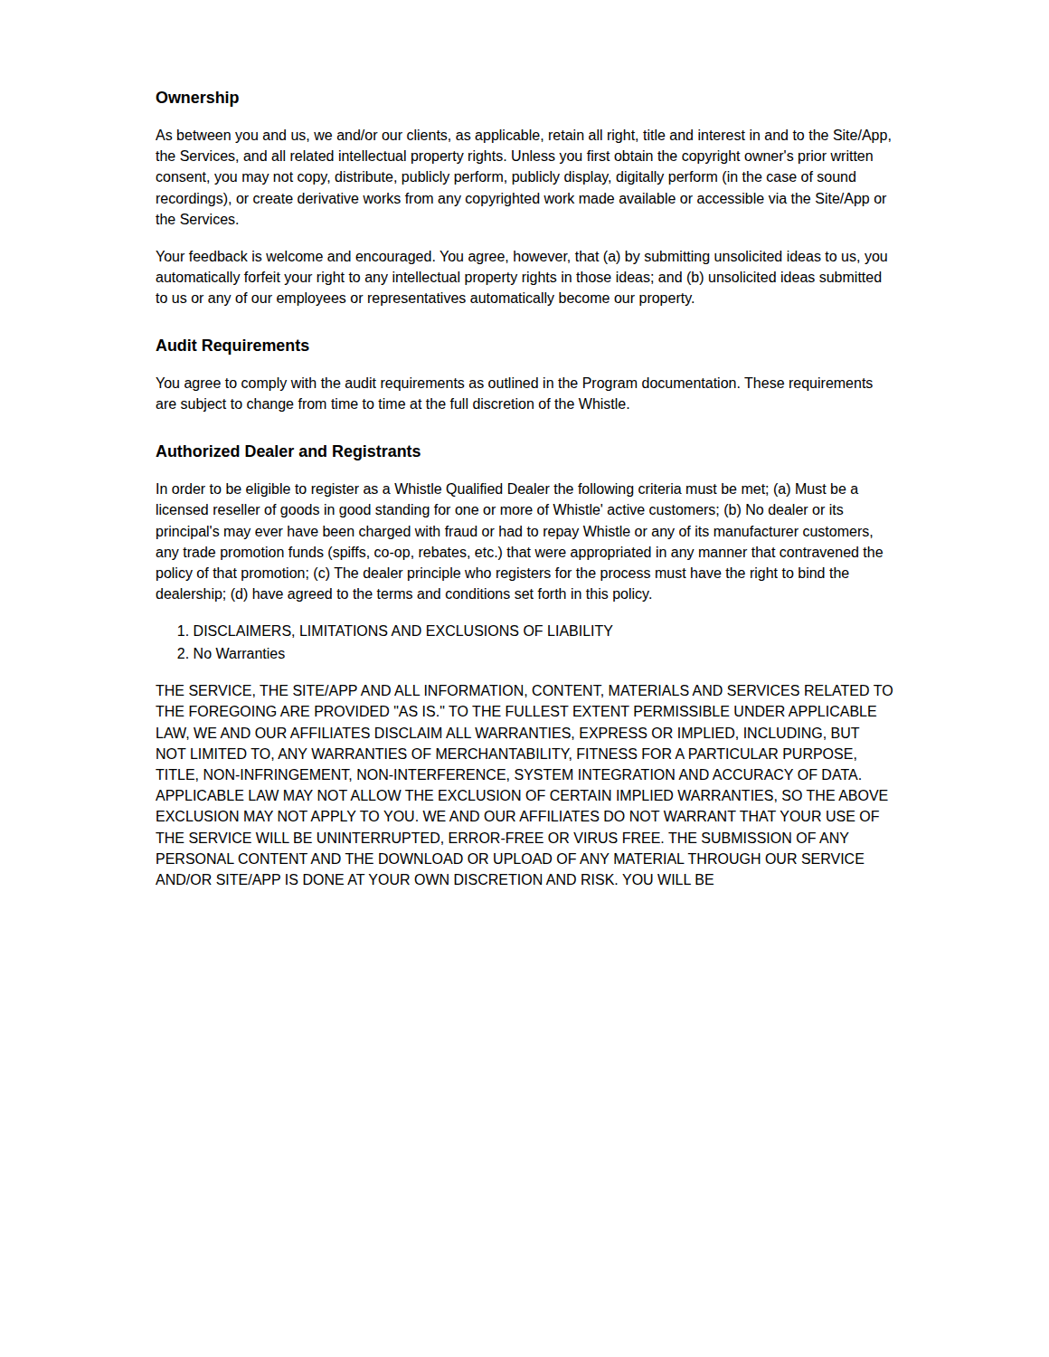Ownership
As between you and us, we and/or our clients, as applicable, retain all right, title and interest in and to the Site/App, the Services, and all related intellectual property rights. Unless you first obtain the copyright owner's prior written consent, you may not copy, distribute, publicly perform, publicly display, digitally perform (in the case of sound recordings), or create derivative works from any copyrighted work made available or accessible via the Site/App or the Services.
Your feedback is welcome and encouraged. You agree, however, that (a) by submitting unsolicited ideas to us, you automatically forfeit your right to any intellectual property rights in those ideas; and (b) unsolicited ideas submitted to us or any of our employees or representatives automatically become our property.
Audit Requirements
You agree to comply with the audit requirements as outlined in the Program documentation. These requirements are subject to change from time to time at the full discretion of the Whistle.
Authorized Dealer and Registrants
In order to be eligible to register as a Whistle Qualified Dealer the following criteria must be met; (a) Must be a licensed reseller of goods in good standing for one or more of Whistle' active customers; (b) No dealer or its principal's may ever have been charged with fraud or had to repay Whistle or any of its manufacturer customers, any trade promotion funds (spiffs, co-op, rebates, etc.) that were appropriated in any manner that contravened the policy of that promotion; (c) The dealer principle who registers for the process must have the right to bind the dealership; (d) have agreed to the terms and conditions set forth in this policy.
DISCLAIMERS, LIMITATIONS AND EXCLUSIONS OF LIABILITY
No Warranties
THE SERVICE, THE SITE/APP AND ALL INFORMATION, CONTENT, MATERIALS AND SERVICES RELATED TO THE FOREGOING ARE PROVIDED "AS IS." TO THE FULLEST EXTENT PERMISSIBLE UNDER APPLICABLE LAW, WE AND OUR AFFILIATES DISCLAIM ALL WARRANTIES, EXPRESS OR IMPLIED, INCLUDING, BUT NOT LIMITED TO, ANY WARRANTIES OF MERCHANTABILITY, FITNESS FOR A PARTICULAR PURPOSE, TITLE, NON-INFRINGEMENT, NON-INTERFERENCE, SYSTEM INTEGRATION AND ACCURACY OF DATA. APPLICABLE LAW MAY NOT ALLOW THE EXCLUSION OF CERTAIN IMPLIED WARRANTIES, SO THE ABOVE EXCLUSION MAY NOT APPLY TO YOU. WE AND OUR AFFILIATES DO NOT WARRANT THAT YOUR USE OF THE SERVICE WILL BE UNINTERRUPTED, ERROR-FREE OR VIRUS FREE. THE SUBMISSION OF ANY PERSONAL CONTENT AND THE DOWNLOAD OR UPLOAD OF ANY MATERIAL THROUGH OUR SERVICE AND/OR SITE/APP IS DONE AT YOUR OWN DISCRETION AND RISK. YOU WILL BE